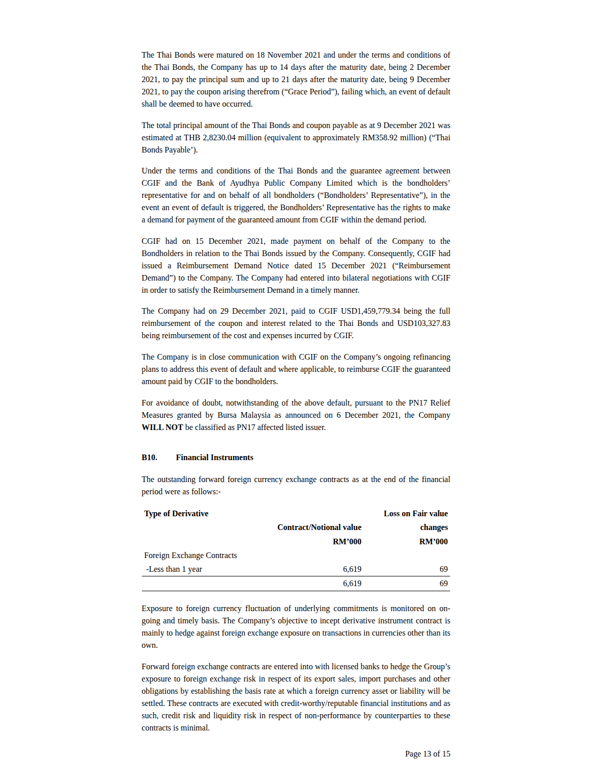The Thai Bonds were matured on 18 November 2021 and under the terms and conditions of the Thai Bonds, the Company has up to 14 days after the maturity date, being 2 December 2021, to pay the principal sum and up to 21 days after the maturity date, being 9 December 2021, to pay the coupon arising therefrom (“Grace Period”), failing which, an event of default shall be deemed to have occurred.
The total principal amount of the Thai Bonds and coupon payable as at 9 December 2021 was estimated at THB 2,8230.04 million (equivalent to approximately RM358.92 million) (“Thai Bonds Payable’).
Under the terms and conditions of the Thai Bonds and the guarantee agreement between CGIF and the Bank of Ayudhya Public Company Limited which is the bondholders’ representative for and on behalf of all bondholders (“Bondholders’ Representative”), in the event an event of default is triggered, the Bondholders’ Representative has the rights to make a demand for payment of the guaranteed amount from CGIF within the demand period.
CGIF had on 15 December 2021, made payment on behalf of the Company to the Bondholders in relation to the Thai Bonds issued by the Company. Consequently, CGIF had issued a Reimbursement Demand Notice dated 15 December 2021 (“Reimbursement Demand”) to the Company. The Company had entered into bilateral negotiations with CGIF in order to satisfy the Reimbursement Demand in a timely manner.
The Company had on 29 December 2021, paid to CGIF USD1,459,779.34 being the full reimbursement of the coupon and interest related to the Thai Bonds and USD103,327.83 being reimbursement of the cost and expenses incurred by CGIF.
The Company is in close communication with CGIF on the Company’s ongoing refinancing plans to address this event of default and where applicable, to reimburse CGIF the guaranteed amount paid by CGIF to the bondholders.
For avoidance of doubt, notwithstanding of the above default, pursuant to the PN17 Relief Measures granted by Bursa Malaysia as announced on 6 December 2021, the Company WILL NOT be classified as PN17 affected listed issuer.
B10.
Financial Instruments
The outstanding forward foreign currency exchange contracts as at the end of the financial period were as follows:-
| Type of Derivative | | Loss on Fair value |
| | Contract/Notional value | changes |
| | RM’000 | RM’000 |
| Foreign Exchange Contracts | | |
| -Less than 1 year | 6,619 | 69 |
| | 6,619 | 69 |
Exposure to foreign currency fluctuation of underlying commitments is monitored on on-going and timely basis. The Company’s objective to incept derivative instrument contract is mainly to hedge against foreign exchange exposure on transactions in currencies other than its own.
Forward foreign exchange contracts are entered into with licensed banks to hedge the Group’s exposure to foreign exchange risk in respect of its export sales, import purchases and other obligations by establishing the basis rate at which a foreign currency asset or liability will be settled. These contracts are executed with credit-worthy/reputable financial institutions and as such, credit risk and liquidity risk in respect of non-performance by counterparties to these contracts is minimal.
Page 13 of 15